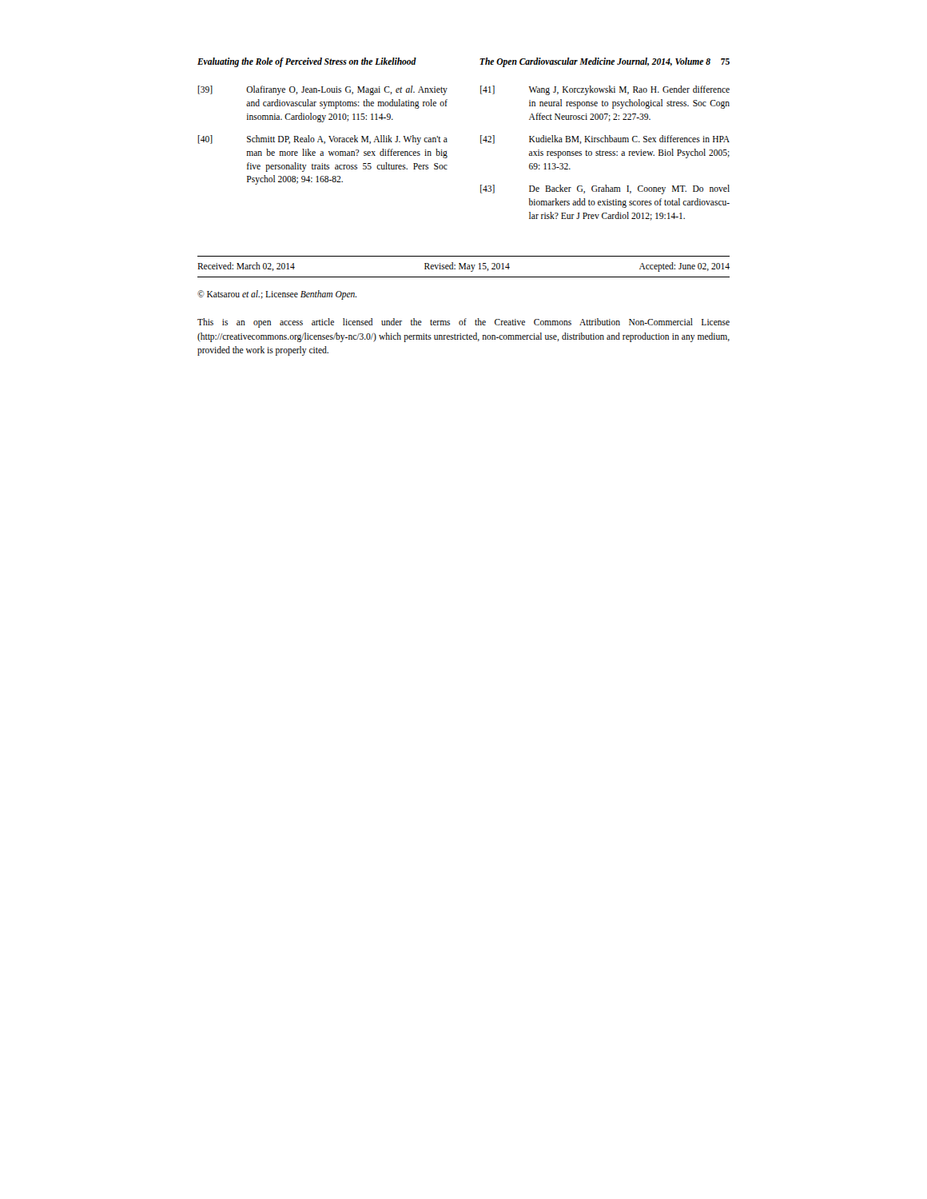Evaluating the Role of Perceived Stress on the Likelihood
The Open Cardiovascular Medicine Journal, 2014, Volume 875
[39]
Olafiranye O, Jean-Louis G, Magai C, et al. Anxiety and cardiovascular symptoms: the modulating role of insomnia. Cardiology 2010; 115: 114-9.
[40]
Schmitt DP, Realo A, Voracek M, Allik J. Why can't a man be more like a woman? sex differences in big five personality traits across 55 cultures. Pers Soc Psychol 2008; 94: 168-82.
[41]
Wang J, Korczykowski M, Rao H. Gender difference in neural response to psychological stress. Soc Cogn Affect Neurosci 2007; 2: 227-39.
[42]
Kudielka BM, Kirschbaum C. Sex differences in HPA axis responses to stress: a review. Biol Psychol 2005; 69: 113-32.
[43]
De Backer G, Graham I, Cooney MT. Do novel biomarkers add to existing scores of total cardiovascular risk? Eur J Prev Cardiol 2012; 19:14-1.
Received: March 02, 2014 Revised: May 15, 2014 Accepted: June 02, 2014
© Katsarou et al.; Licensee Bentham Open.
This is an open access article licensed under the terms of the Creative Commons Attribution Non-Commercial License (http://creativecommons.org/licenses/by-nc/3.0/) which permits unrestricted, non-commercial use, distribution and reproduction in any medium, provided the work is properly cited.